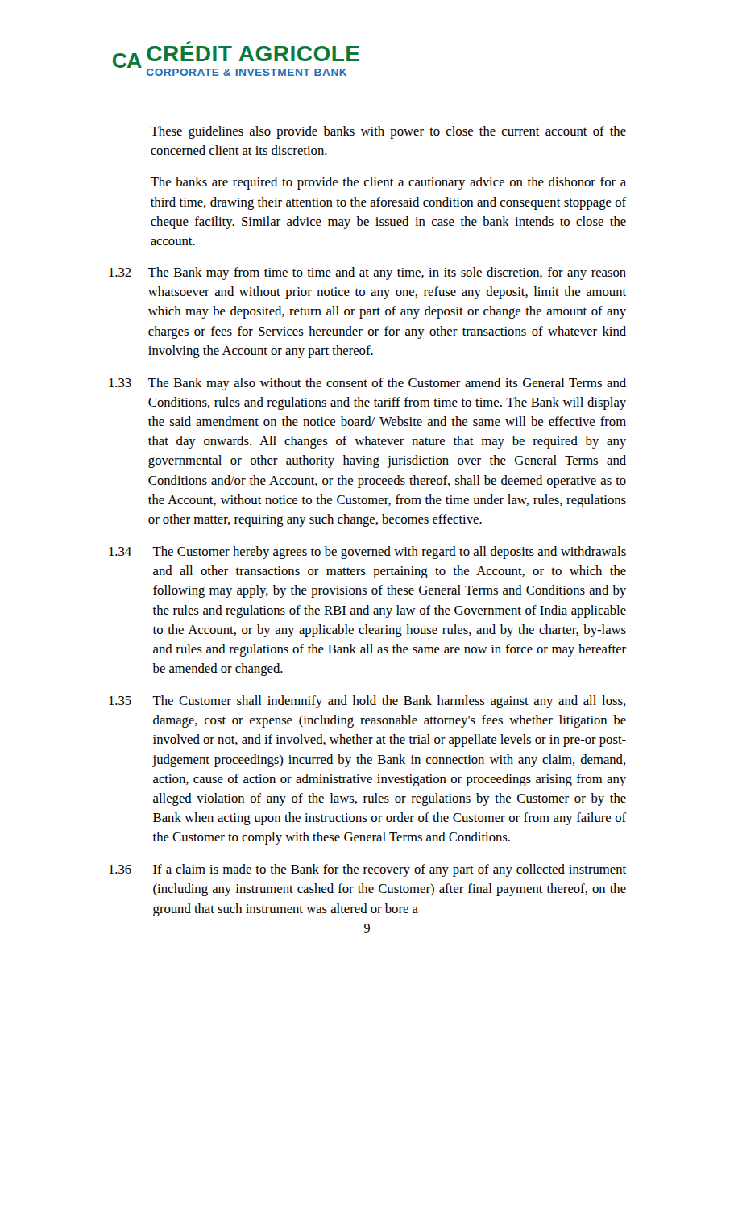CA CRÉDIT AGRICOLE
CORPORATE & INVESTMENT BANK
These guidelines also provide banks with power to close the current account of the concerned client at its discretion.
The banks are required to provide the client a cautionary advice on the dishonor for a third time, drawing their attention to the aforesaid condition and consequent stoppage of cheque facility. Similar advice may be issued in case the bank intends to close the account.
1.32
The Bank may from time to time and at any time, in its sole discretion, for any reason whatsoever and without prior notice to any one, refuse any deposit, limit the amount which may be deposited, return all or part of any deposit or change the amount of any charges or fees for Services hereunder or for any other transactions of whatever kind involving the Account or any part thereof.
1.33
The Bank may also without the consent of the Customer amend its General Terms and Conditions, rules and regulations and the tariff from time to time. The Bank will display the said amendment on the notice board/ Website and the same will be effective from that day onwards. All changes of whatever nature that may be required by any governmental or other authority having jurisdiction over the General Terms and Conditions and/or the Account, or the proceeds thereof, shall be deemed operative as to the Account, without notice to the Customer, from the time under law, rules, regulations or other matter, requiring any such change, becomes effective.
1.34
The Customer hereby agrees to be governed with regard to all deposits and withdrawals and all other transactions or matters pertaining to the Account, or to which the following may apply, by the provisions of these General Terms and Conditions and by the rules and regulations of the RBI and any law of the Government of India applicable to the Account, or by any applicable clearing house rules, and by the charter, by-laws and rules and regulations of the Bank all as the same are now in force or may hereafter be amended or changed.
1.35
The Customer shall indemnify and hold the Bank harmless against any and all loss, damage, cost or expense (including reasonable attorney's fees whether litigation be involved or not, and if involved, whether at the trial or appellate levels or in pre-or post-judgement proceedings) incurred by the Bank in connection with any claim, demand, action, cause of action or administrative investigation or proceedings arising from any alleged violation of any of the laws, rules or regulations by the Customer or by the Bank when acting upon the instructions or order of the Customer or from any failure of the Customer to comply with these General Terms and Conditions.
1.36
If a claim is made to the Bank for the recovery of any part of any collected instrument (including any instrument cashed for the Customer) after final payment thereof, on the ground that such instrument was altered or bore a
9